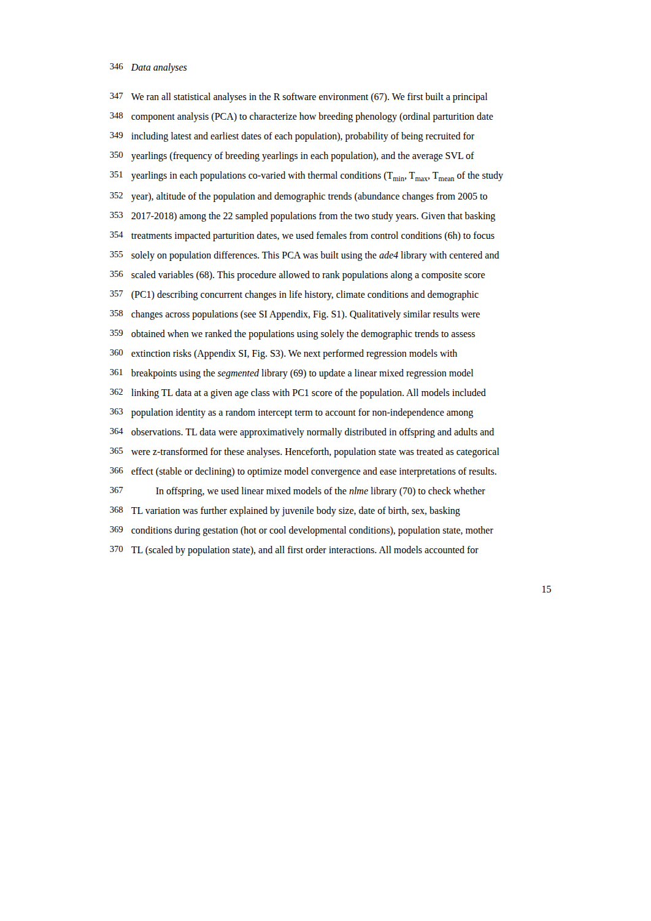Data analyses
We ran all statistical analyses in the R software environment (67). We first built a principal
component analysis (PCA) to characterize how breeding phenology (ordinal parturition date
including latest and earliest dates of each population), probability of being recruited for
yearlings (frequency of breeding yearlings in each population), and the average SVL of
yearlings in each populations co-varied with thermal conditions (Tmin, Tmax, Tmean of the study
year), altitude of the population and demographic trends (abundance changes from 2005 to
2017-2018) among the 22 sampled populations from the two study years. Given that basking
treatments impacted parturition dates, we used females from control conditions (6h) to focus
solely on population differences. This PCA was built using the ade4 library with centered and
scaled variables (68). This procedure allowed to rank populations along a composite score
(PC1) describing concurrent changes in life history, climate conditions and demographic
changes across populations (see SI Appendix, Fig. S1). Qualitatively similar results were
obtained when we ranked the populations using solely the demographic trends to assess
extinction risks (Appendix SI, Fig. S3). We next performed regression models with
breakpoints using the segmented library (69) to update a linear mixed regression model
linking TL data at a given age class with PC1 score of the population. All models included
population identity as a random intercept term to account for non-independence among
observations. TL data were approximatively normally distributed in offspring and adults and
were z-transformed for these analyses. Henceforth, population state was treated as categorical
effect (stable or declining) to optimize model convergence and ease interpretations of results.
In offspring, we used linear mixed models of the nlme library (70) to check whether
TL variation was further explained by juvenile body size, date of birth, sex, basking
conditions during gestation (hot or cool developmental conditions), population state, mother
TL (scaled by population state), and all first order interactions. All models accounted for
15